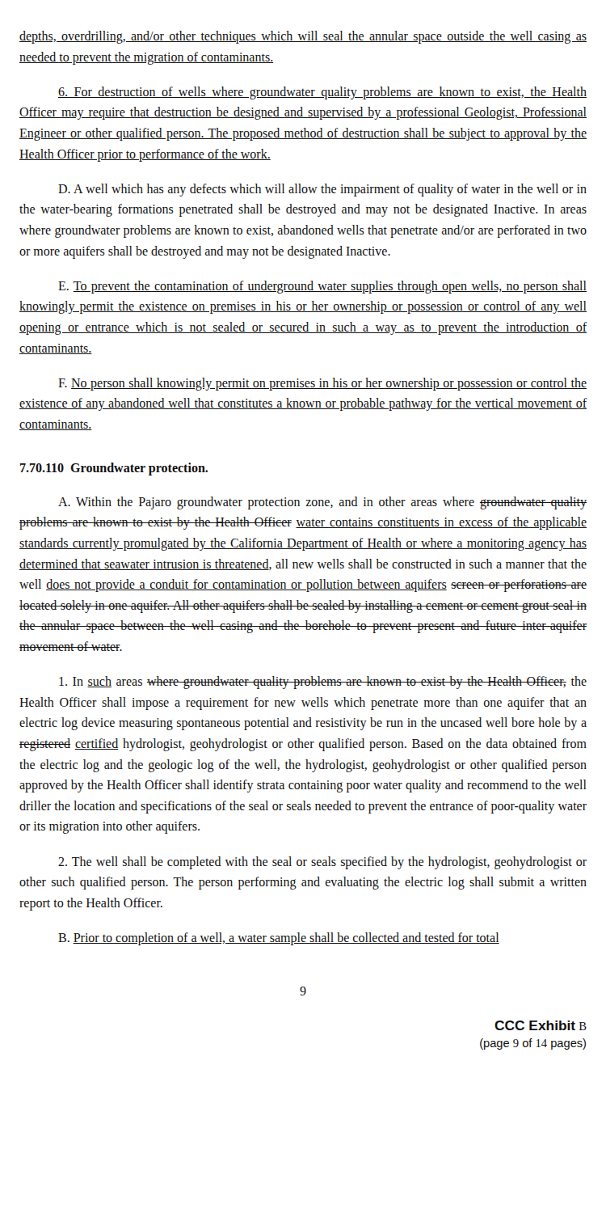depths, overdrilling, and/or other techniques which will seal the annular space outside the well casing as needed to prevent the migration of contaminants.
6. For destruction of wells where groundwater quality problems are known to exist, the Health Officer may require that destruction be designed and supervised by a professional Geologist, Professional Engineer or other qualified person. The proposed method of destruction shall be subject to approval by the Health Officer prior to performance of the work.
D. A well which has any defects which will allow the impairment of quality of water in the well or in the water-bearing formations penetrated shall be destroyed and may not be designated Inactive. In areas where groundwater problems are known to exist, abandoned wells that penetrate and/or are perforated in two or more aquifers shall be destroyed and may not be designated Inactive.
E. To prevent the contamination of underground water supplies through open wells, no person shall knowingly permit the existence on premises in his or her ownership or possession or control of any well opening or entrance which is not sealed or secured in such a way as to prevent the introduction of contaminants.
F. No person shall knowingly permit on premises in his or her ownership or possession or control the existence of any abandoned well that constitutes a known or probable pathway for the vertical movement of contaminants.
7.70.110 Groundwater protection.
A. Within the Pajaro groundwater protection zone, and in other areas where groundwater quality problems are known to exist by the Health Officer water contains constituents in excess of the applicable standards currently promulgated by the California Department of Health or where a monitoring agency has determined that seawater intrusion is threatened, all new wells shall be constructed in such a manner that the well does not provide a conduit for contamination or pollution between aquifers screen or perforations are located solely in one aquifer. All other aquifers shall be sealed by installing a cement or cement grout seal in the annular space between the well casing and the borehole to prevent present and future inter-aquifer movement of water.
1. In such areas where groundwater quality problems are known to exist by the Health Officer, the Health Officer shall impose a requirement for new wells which penetrate more than one aquifer that an electric log device measuring spontaneous potential and resistivity be run in the uncased well bore hole by a registered certified hydrologist, geohydrologist or other qualified person. Based on the data obtained from the electric log and the geologic log of the well, the hydrologist, geohydrologist or other qualified person approved by the Health Officer shall identify strata containing poor water quality and recommend to the well driller the location and specifications of the seal or seals needed to prevent the entrance of poor-quality water or its migration into other aquifers.
2. The well shall be completed with the seal or seals specified by the hydrologist, geohydrologist or other such qualified person. The person performing and evaluating the electric log shall submit a written report to the Health Officer.
B. Prior to completion of a well, a water sample shall be collected and tested for total
9
CCC Exhibit B
(page 9 of 14 pages)